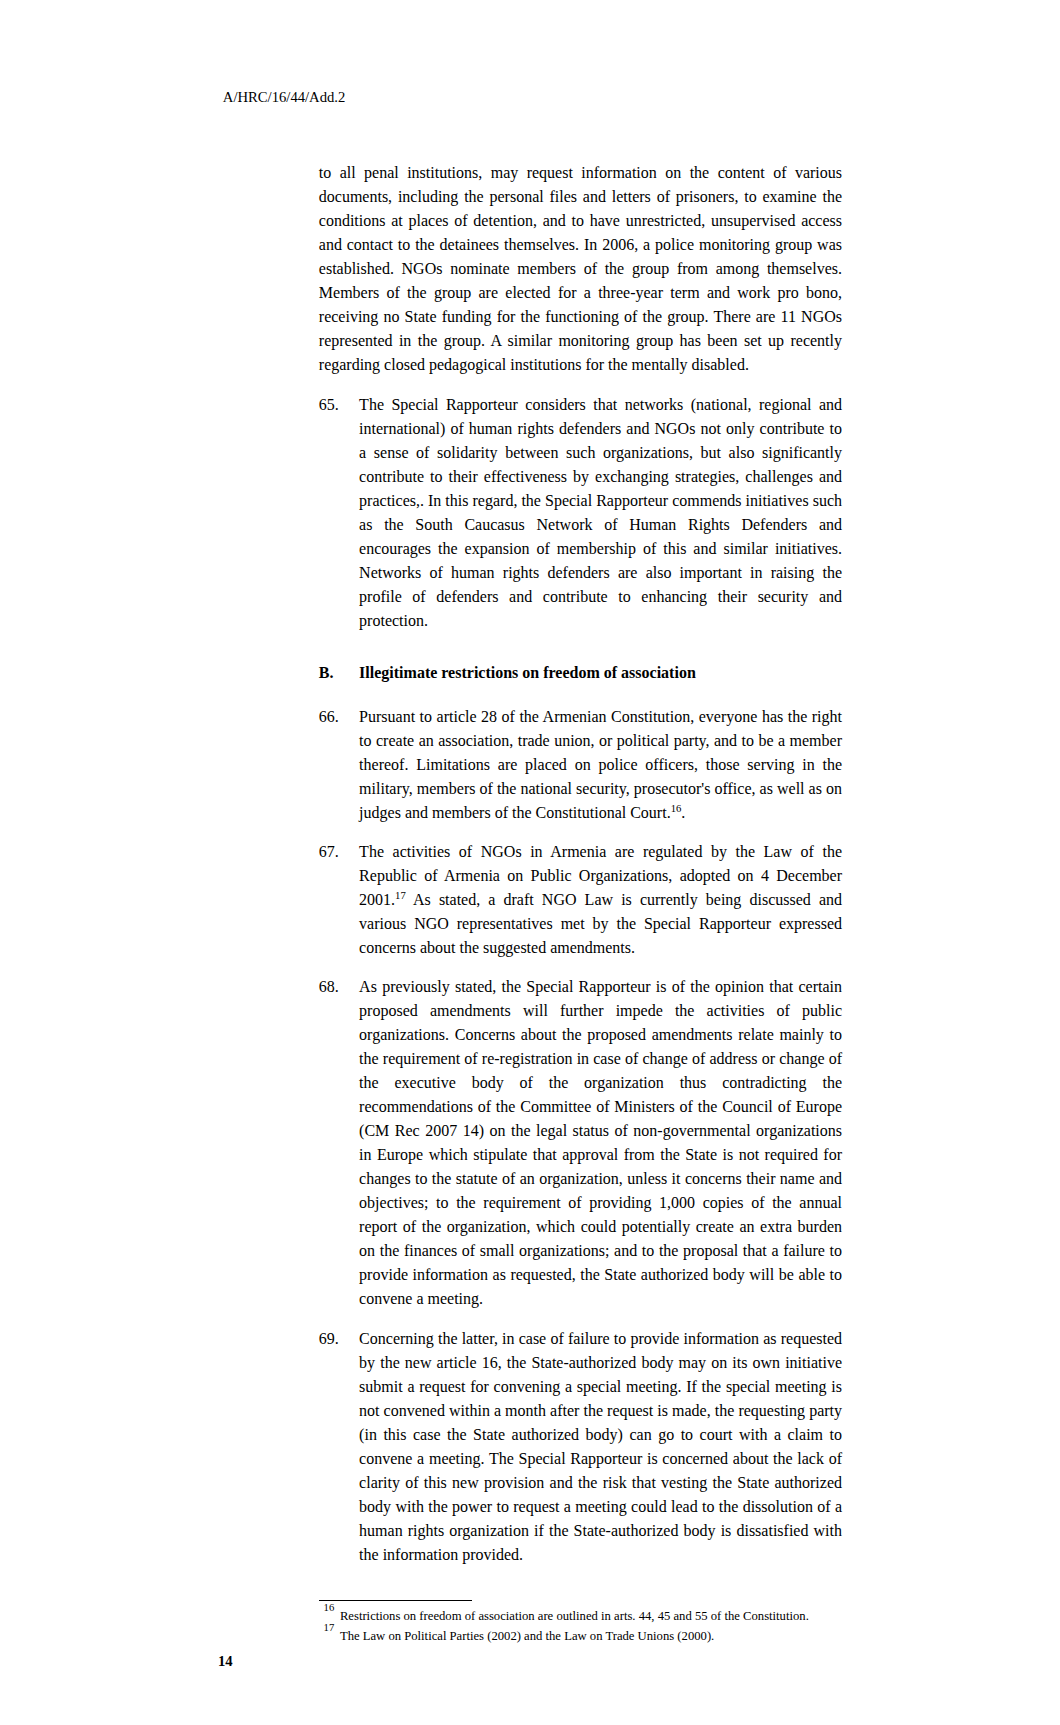A/HRC/16/44/Add.2
to all penal institutions, may request information on the content of various documents, including the personal files and letters of prisoners, to examine the conditions at places of detention, and to have unrestricted, unsupervised access and contact to the detainees themselves. In 2006, a police monitoring group was established. NGOs nominate members of the group from among themselves. Members of the group are elected for a three-year term and work pro bono, receiving no State funding for the functioning of the group. There are 11 NGOs represented in the group. A similar monitoring group has been set up recently regarding closed pedagogical institutions for the mentally disabled.
65. The Special Rapporteur considers that networks (national, regional and international) of human rights defenders and NGOs not only contribute to a sense of solidarity between such organizations, but also significantly contribute to their effectiveness by exchanging strategies, challenges and practices,. In this regard, the Special Rapporteur commends initiatives such as the South Caucasus Network of Human Rights Defenders and encourages the expansion of membership of this and similar initiatives. Networks of human rights defenders are also important in raising the profile of defenders and contribute to enhancing their security and protection.
B. Illegitimate restrictions on freedom of association
66. Pursuant to article 28 of the Armenian Constitution, everyone has the right to create an association, trade union, or political party, and to be a member thereof. Limitations are placed on police officers, those serving in the military, members of the national security, prosecutor's office, as well as on judges and members of the Constitutional Court.16.
67. The activities of NGOs in Armenia are regulated by the Law of the Republic of Armenia on Public Organizations, adopted on 4 December 2001.17 As stated, a draft NGO Law is currently being discussed and various NGO representatives met by the Special Rapporteur expressed concerns about the suggested amendments.
68. As previously stated, the Special Rapporteur is of the opinion that certain proposed amendments will further impede the activities of public organizations. Concerns about the proposed amendments relate mainly to the requirement of re-registration in case of change of address or change of the executive body of the organization thus contradicting the recommendations of the Committee of Ministers of the Council of Europe (CM Rec 2007 14) on the legal status of non-governmental organizations in Europe which stipulate that approval from the State is not required for changes to the statute of an organization, unless it concerns their name and objectives; to the requirement of providing 1,000 copies of the annual report of the organization, which could potentially create an extra burden on the finances of small organizations; and to the proposal that a failure to provide information as requested, the State authorized body will be able to convene a meeting.
69. Concerning the latter, in case of failure to provide information as requested by the new article 16, the State-authorized body may on its own initiative submit a request for convening a special meeting. If the special meeting is not convened within a month after the request is made, the requesting party (in this case the State authorized body) can go to court with a claim to convene a meeting. The Special Rapporteur is concerned about the lack of clarity of this new provision and the risk that vesting the State authorized body with the power to request a meeting could lead to the dissolution of a human rights organization if the State-authorized body is dissatisfied with the information provided.
16Restrictions on freedom of association are outlined in arts. 44, 45 and 55 of the Constitution.
17The Law on Political Parties (2002) and the Law on Trade Unions (2000).
14